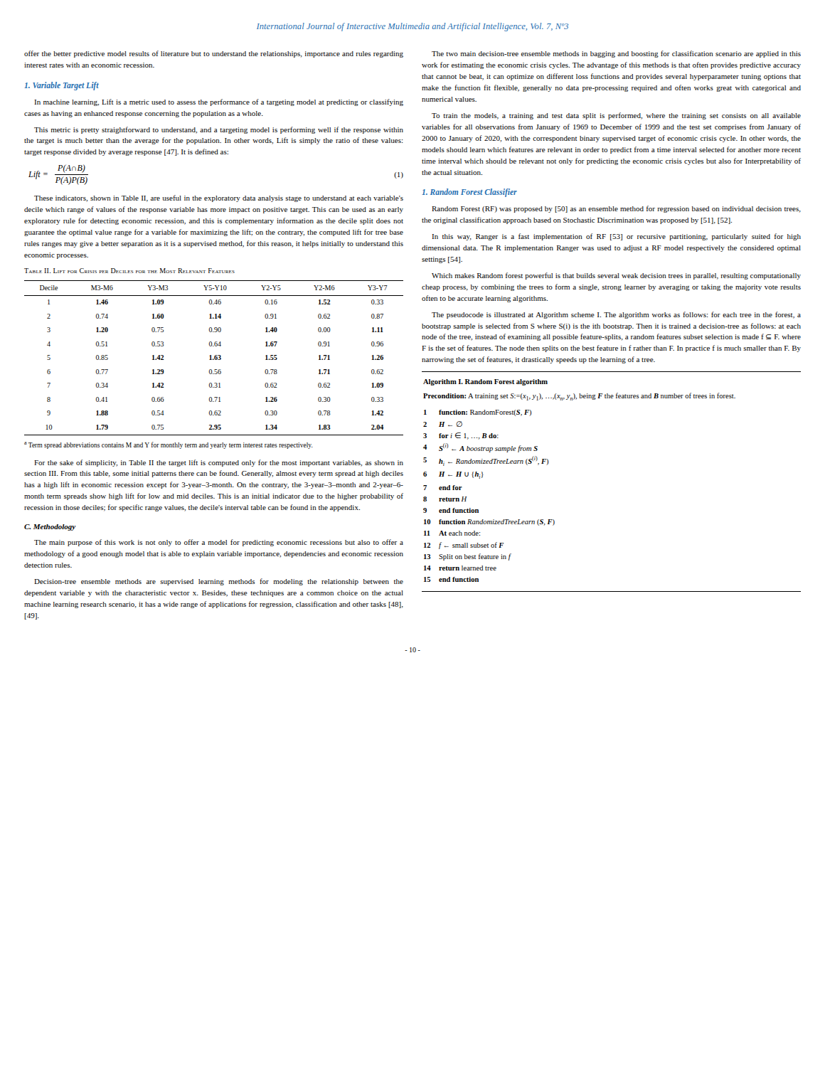International Journal of Interactive Multimedia and Artificial Intelligence, Vol. 7, Nº3
offer the better predictive model results of literature but to understand the relationships, importance and rules regarding interest rates with an economic recession.
1. Variable Target Lift
In machine learning, Lift is a metric used to assess the performance of a targeting model at predicting or classifying cases as having an enhanced response concerning the population as a whole.
This metric is pretty straightforward to understand, and a targeting model is performing well if the response within the target is much better than the average for the population. In other words, Lift is simply the ratio of these values: target response divided by average response [47]. It is defined as:
Lift = P(A∩B) P(A)P(B) (1)
These indicators, shown in Table II, are useful in the exploratory data analysis stage to understand at each variable's decile which range of values of the response variable has more impact on positive target. This can be used as an early exploratory rule for detecting economic recession, and this is complementary information as the decile split does not guarantee the optimal value range for a variable for maximizing the lift; on the contrary, the computed lift for tree base rules ranges may give a better separation as it is a supervised method, for this reason, it helps initially to understand this economic processes.
Table II. Lift for Crisis per Deciles for the Most Relevant Features
| Decile | M3-M6 | Y3-M3 | Y5-Y10 | Y2-Y5 | Y2-M6 | Y3-Y7 |
| --- | --- | --- | --- | --- | --- | --- |
| 1 | 1.46 | 1.09 | 0.46 | 0.16 | 1.52 | 0.33 |
| 2 | 0.74 | 1.60 | 1.14 | 0.91 | 0.62 | 0.87 |
| 3 | 1.20 | 0.75 | 0.90 | 1.40 | 0.00 | 1.11 |
| 4 | 0.51 | 0.53 | 0.64 | 1.67 | 0.91 | 0.96 |
| 5 | 0.85 | 1.42 | 1.63 | 1.55 | 1.71 | 1.26 |
| 6 | 0.77 | 1.29 | 0.56 | 0.78 | 1.71 | 0.62 |
| 7 | 0.34 | 1.42 | 0.31 | 0.62 | 0.62 | 1.09 |
| 8 | 0.41 | 0.66 | 0.71 | 1.26 | 0.30 | 0.33 |
| 9 | 1.88 | 0.54 | 0.62 | 0.30 | 0.78 | 1.42 |
| 10 | 1.79 | 0.75 | 2.95 | 1.34 | 1.83 | 2.04 |
a Term spread abbreviations contains M and Y for monthly term and yearly term interest rates respectively.
For the sake of simplicity, in Table II the target lift is computed only for the most important variables, as shown in section III. From this table, some initial patterns there can be found. Generally, almost every term spread at high deciles has a high lift in economic recession except for 3-year–3-month. On the contrary, the 3-year–3–month and 2-year–6-month term spreads show high lift for low and mid deciles. This is an initial indicator due to the higher probability of recession in those deciles; for specific range values, the decile's interval table can be found in the appendix.
C. Methodology
The main purpose of this work is not only to offer a model for predicting economic recessions but also to offer a methodology of a good enough model that is able to explain variable importance, dependencies and economic recession detection rules.
Decision-tree ensemble methods are supervised learning methods for modeling the relationship between the dependent variable y with the characteristic vector x. Besides, these techniques are a common choice on the actual machine learning research scenario, it has a wide range of applications for regression, classification and other tasks [48], [49].
The two main decision-tree ensemble methods in bagging and boosting for classification scenario are applied in this work for estimating the economic crisis cycles. The advantage of this methods is that often provides predictive accuracy that cannot be beat, it can optimize on different loss functions and provides several hyperparameter tuning options that make the function fit flexible, generally no data pre-processing required and often works great with categorical and numerical values.
To train the models, a training and test data split is performed, where the training set consists on all available variables for all observations from January of 1969 to December of 1999 and the test set comprises from January of 2000 to January of 2020, with the correspondent binary supervised target of economic crisis cycle. In other words, the models should learn which features are relevant in order to predict from a time interval selected for another more recent time interval which should be relevant not only for predicting the economic crisis cycles but also for Interpretability of the actual situation.
1. Random Forest Classifier
Random Forest (RF) was proposed by [50] as an ensemble method for regression based on individual decision trees, the original classification approach based on Stochastic Discrimination was proposed by [51], [52].
In this way, Ranger is a fast implementation of RF [53] or recursive partitioning, particularly suited for high dimensional data. The R implementation Ranger was used to adjust a RF model respectively the considered optimal settings [54].
Which makes Random forest powerful is that builds several weak decision trees in parallel, resulting computationally cheap process, by combining the trees to form a single, strong learner by averaging or taking the majority vote results often to be accurate learning algorithms.
The pseudocode is illustrated at Algorithm scheme I. The algorithm works as follows: for each tree in the forest, a bootstrap sample is selected from S where S(i) is the ith bootstrap. Then it is trained a decision-tree as follows: at each node of the tree, instead of examining all possible feature-splits, a random features subset selection is made f ⊆ F. where F is the set of features. The node then splits on the best feature in f rather than F. In practice f is much smaller than F. By narrowing the set of features, it drastically speeds up the learning of a tree.
Algorithm I. Random Forest algorithm
Precondition: A training set S:=(x1, y1), …,(xn, yn), being F the features and B number of trees in forest.
| 1 | function: RandomForest( S , F ) |
| 2 | H ← ∅ |
| 3 | for i ∈ 1, …, B do : |
| 4 | S ( i ) ← A boostrap sample from S |
| 5 | h i ← RandomizedTreeLearn ( S ( i ) , F ) |
| 6 | H ← H ∪ { h i } |
| 7 | end for |
| 8 | return H |
| 9 | end function |
| 10 | function RandomizedTreeLearn ( S , F ) |
| 11 | At each node: |
| 12 | f ← small subset of F |
| 13 | Split on best feature in f |
| 14 | return learned tree |
| 15 | end function |
- 10 -